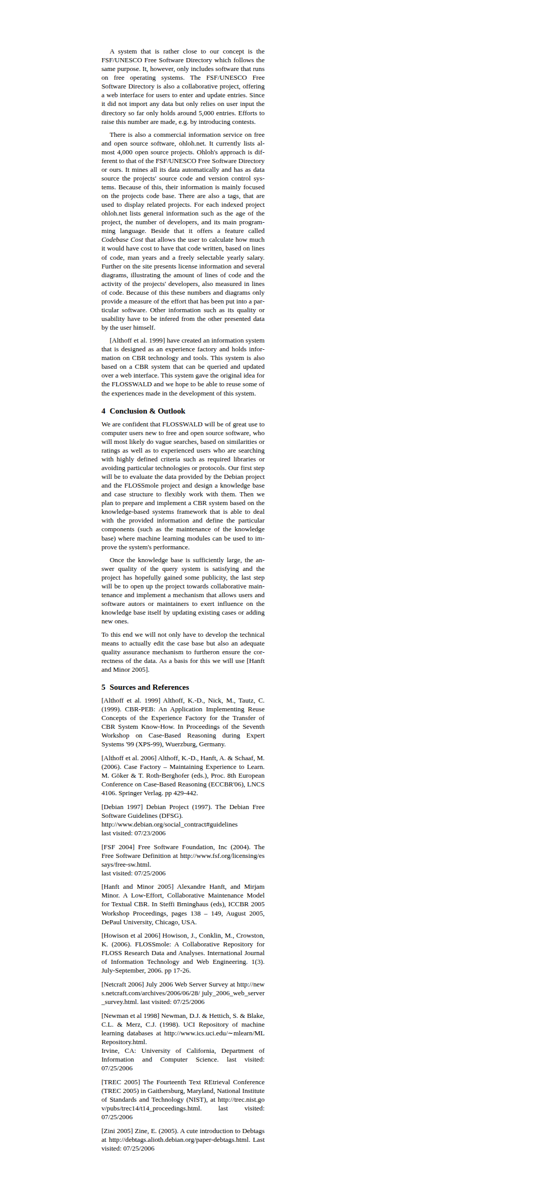A system that is rather close to our concept is the FSF/UNESCO Free Software Directory which follows the same purpose. It, however, only includes software that runs on free operating systems. The FSF/UNESCO Free Software Directory is also a collaborative project, offering a web interface for users to enter and update entries. Since it did not import any data but only relies on user input the directory so far only holds around 5,000 entries. Efforts to raise this number are made, e.g. by introducing contests.
There is also a commercial information service on free and open source software, ohloh.net. It currently lists almost 4,000 open source projects. Ohloh's approach is different to that of the FSF/UNESCO Free Software Directory or ours. It mines all its data automatically and has as data source the projects' source code and version control systems. Because of this, their information is mainly focused on the projects code base. There are also a tags, that are used to display related projects. For each indexed project ohloh.net lists general information such as the age of the project, the number of developers, and its main programming language. Beside that it offers a feature called Codebase Cost that allows the user to calculate how much it would have cost to have that code written, based on lines of code, man years and a freely selectable yearly salary. Further on the site presents license information and several diagrams, illustrating the amount of lines of code and the activity of the projects' developers, also measured in lines of code. Because of this these numbers and diagrams only provide a measure of the effort that has been put into a particular software. Other information such as its quality or usability have to be infered from the other presented data by the user himself.
[Althoff et al. 1999] have created an information system that is designed as an experience factory and holds information on CBR technology and tools. This system is also based on a CBR system that can be queried and updated over a web interface. This system gave the original idea for the FLOSSWALD and we hope to be able to reuse some of the experiences made in the development of this system.
4 Conclusion & Outlook
We are confident that FLOSSWALD will be of great use to computer users new to free and open source software, who will most likely do vague searches, based on similarities or ratings as well as to experienced users who are searching with highly defined criteria such as required libraries or avoiding particular technologies or protocols. Our first step will be to evaluate the data provided by the Debian project and the FLOSSmole project and design a knowledge base and case structure to flexibly work with them. Then we plan to prepare and implement a CBR system based on the knowledge-based systems framework that is able to deal with the provided information and define the particular components (such as the maintenance of the knowledge base) where machine learning modules can be used to improve the system's performance.
Once the knowledge base is sufficiently large, the answer quality of the query system is satisfying and the project has hopefully gained some publicity, the last step will be to open up the project towards collaborative maintenance and implement a mechanism that allows users and software autors or maintainers to exert influence on the knowledge base itself by updating existing cases or adding new ones.
To this end we will not only have to develop the technical means to actually edit the case base but also an adequate quality assurance mechanism to furtheron ensure the correctness of the data. As a basis for this we will use [Hanft and Minor 2005].
5 Sources and References
[Althoff et al. 1999] Althoff, K.-D., Nick, M., Tautz, C. (1999). CBR-PEB: An Application Implementing Reuse Concepts of the Experience Factory for the Transfer of CBR System Know-How. In Proceedings of the Seventh Workshop on Case-Based Reasoning during Expert Systems '99 (XPS-99), Wuerzburg, Germany.
[Althoff et al. 2006] Althoff, K.-D., Hanft, A. & Schaaf, M. (2006). Case Factory – Maintaining Experience to Learn. M. Göker & T. Roth-Berghofer (eds.), Proc. 8th European Conference on Case-Based Reasoning (ECCBR'06), LNCS 4106. Springer Verlag. pp 429-442.
[Debian 1997] Debian Project (1997). The Debian Free Software Guidelines (DFSG).
http://www.debian.org/social_contract#guidelines
last visited: 07/23/2006
[FSF 2004] Free Software Foundation, Inc (2004). The Free Software Definition at http://www.fsf.org/licensing/essays/free-sw.html.
last visited: 07/25/2006
[Hanft and Minor 2005] Alexandre Hanft, and Mirjam Minor. A Low-Effort, Collaborative Maintenance Model for Textual CBR. In Steffi Brninghaus (eds), ICCBR 2005 Workshop Proceedings, pages 138 – 149, August 2005, DePaul University, Chicago, USA.
[Howison et al 2006] Howison, J., Conklin, M., Crowston, K. (2006). FLOSSmole: A Collaborative Repository for FLOSS Research Data and Analyses. International Journal of Information Technology and Web Engineering. 1(3). July-September, 2006. pp 17-26.
[Netcraft 2006] July 2006 Web Server Survey at http://news.netcraft.com/archives/2006/06/28/ july_2006_web_server_survey.html. last visited: 07/25/2006
[Newman et al 1998] Newman, D.J. & Hettich, S. & Blake, C.L. & Merz, C.J. (1998). UCI Repository of machine learning databases at http://www.ics.uci.edu/∼mlearn/MLRepository.html.
Irvine, CA: University of California, Department of Information and Computer Science. last visited: 07/25/2006
[TREC 2005] The Fourteenth Text REtrieval Conference (TREC 2005) in Gaithersburg, Maryland, National Institute of Standards and Technology (NIST), at http://trec.nist.gov/pubs/trec14/t14_proceedings.html. last visited: 07/25/2006
[Zini 2005] Zine, E. (2005). A cute introduction to Debtags at http://debtags.alioth.debian.org/paper-debtags.html. Last visited: 07/25/2006